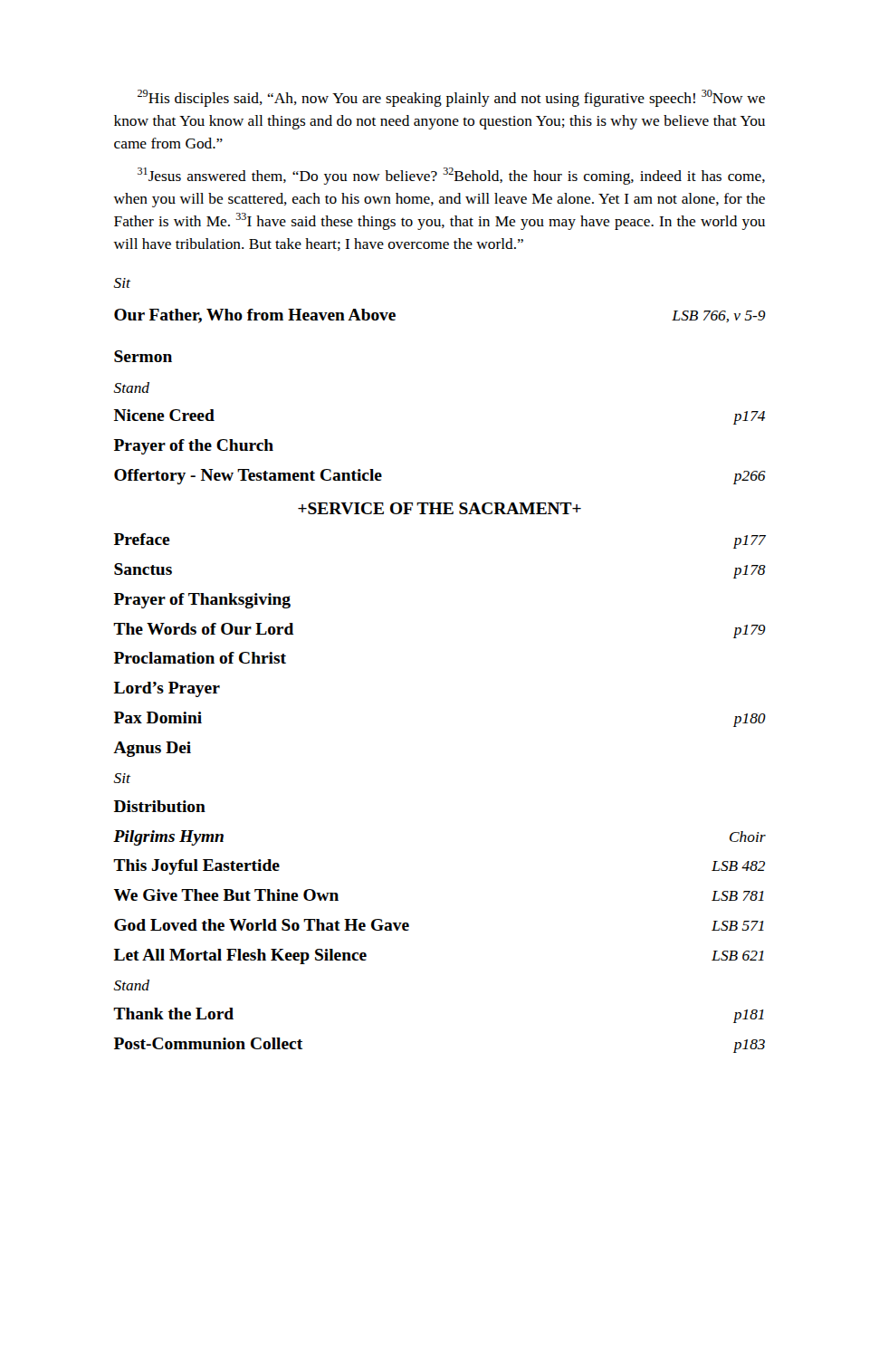29His disciples said, “Ah, now You are speaking plainly and not using figurative speech! 30Now we know that You know all things and do not need anyone to question You; this is why we believe that You came from God.”
31Jesus answered them, “Do you now believe? 32Behold, the hour is coming, indeed it has come, when you will be scattered, each to his own home, and will leave Me alone. Yet I am not alone, for the Father is with Me. 33I have said these things to you, that in Me you may have peace. In the world you will have tribulation. But take heart; I have overcome the world.”
Sit
| Our Father, Who from Heaven Above | LSB 766, v 5-9 |
| Sermon | |
| Stand |
| Nicene Creed | p174 |
| Prayer of the Church | |
| Offertory - New Testament Canticle | p266 |
| +SERVICE OF THE SACRAMENT+ |
| Preface | p177 |
| Sanctus | p178 |
| Prayer of Thanksgiving | |
| The Words of Our Lord | p179 |
| Proclamation of Christ | |
| Lord’s Prayer | |
| Pax Domini | p180 |
| Agnus Dei | |
| Sit |
| Distribution | |
| Pilgrims Hymn | Choir |
| This Joyful Eastertide | LSB 482 |
| We Give Thee But Thine Own | LSB 781 |
| God Loved the World So That He Gave | LSB 571 |
| Let All Mortal Flesh Keep Silence | LSB 621 |
| Stand |
| Thank the Lord | p181 |
| Post-Communion Collect | p183 |